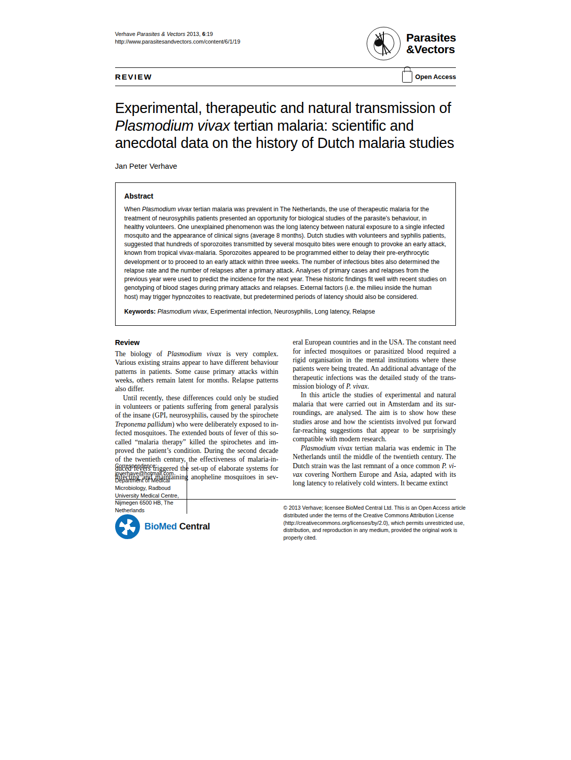Verhave Parasites & Vectors 2013, 6:19
http://www.parasitesandvectors.com/content/6/1/19
Parasites
&Vectors
REVIEW
Open Access
Experimental, therapeutic and natural transmission of Plasmodium vivax tertian malaria: scientific and anecdotal data on the history of Dutch malaria studies
Jan Peter Verhave
Abstract
When Plasmodium vivax tertian malaria was prevalent in The Netherlands, the use of therapeutic malaria for the treatment of neurosyphilis patients presented an opportunity for biological studies of the parasite’s behaviour, in healthy volunteers. One unexplained phenomenon was the long latency between natural exposure to a single infected mosquito and the appearance of clinical signs (average 8 months). Dutch studies with volunteers and syphilis patients, suggested that hundreds of sporozoites transmitted by several mosquito bites were enough to provoke an early attack, known from tropical vivax-malaria. Sporozoites appeared to be programmed either to delay their pre-erythrocytic development or to proceed to an early attack within three weeks. The number of infectious bites also determined the relapse rate and the number of relapses after a primary attack. Analyses of primary cases and relapses from the previous year were used to predict the incidence for the next year. These historic findings fit well with recent studies on genotyping of blood stages during primary attacks and relapses. External factors (i.e. the milieu inside the human host) may trigger hypnozoites to reactivate, but predetermined periods of latency should also be considered.
Keywords: Plasmodium vivax, Experimental infection, Neurosyphilis, Long latency, Relapse
Review
The biology of Plasmodium vivax is very complex. Various existing strains appear to have different behaviour patterns in patients. Some cause primary attacks within weeks, others remain latent for months. Relapse patterns also differ.
Until recently, these differences could only be studied in volunteers or patients suffering from general paralysis of the insane (GPI, neurosyphilis, caused by the spirochete Treponema pallidum) who were deliberately exposed to infected mosquitoes. The extended bouts of fever of this so-called “malaria therapy” killed the spirochetes and improved the patient’s condition. During the second decade of the twentieth century, the effectiveness of malaria-induced fevers triggered the set-up of elaborate systems for infecting and maintaining anopheline mosquitoes in several European countries and in the USA. The constant need for infected mosquitoes or parasitized blood required a rigid organisation in the mental institutions where these patients were being treated. An additional advantage of the therapeutic infections was the detailed study of the transmission biology of P. vivax.
In this article the studies of experimental and natural malaria that were carried out in Amsterdam and its surroundings, are analysed. The aim is to show how these studies arose and how the scientists involved put forward far-reaching suggestions that appear to be surprisingly compatible with modern research.
Plasmodium vivax tertian malaria was endemic in The Netherlands until the middle of the twentieth century. The Dutch strain was the last remnant of a once common P. vivax covering Northern Europe and Asia, adapted with its long latency to relatively cold winters. It became extinct
Correspondence: jpverhave@hotmail.com
Department of Medical Microbiology, Radboud University Medical Centre,
Nijmegen 6500 HB, The Netherlands
© 2013 Verhave; licensee BioMed Central Ltd. This is an Open Access article distributed under the terms of the Creative Commons Attribution License (http://creativecommons.org/licenses/by/2.0), which permits unrestricted use, distribution, and reproduction in any medium, provided the original work is properly cited.
BioMed Central